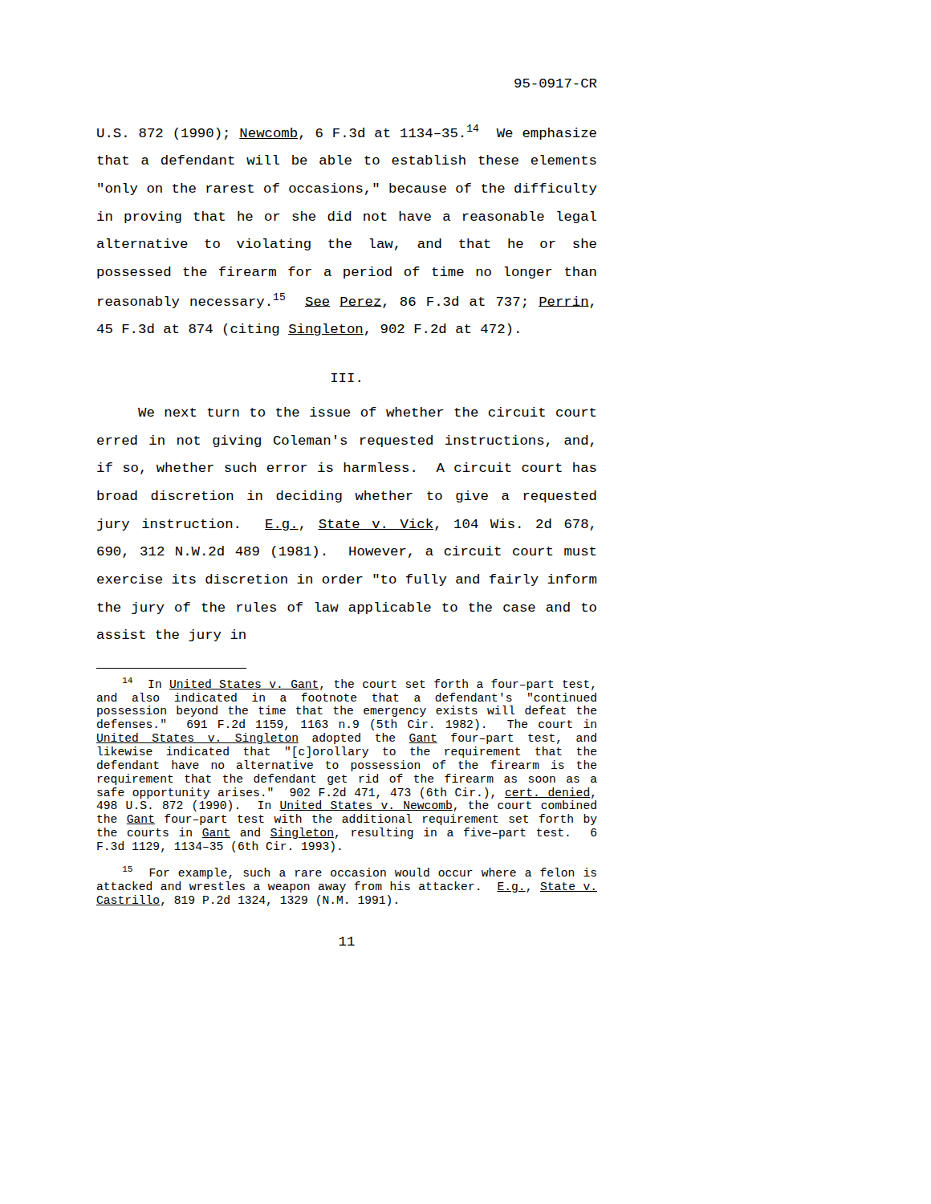95-0917-CR
U.S. 872 (1990); Newcomb, 6 F.3d at 1134–35.14 We emphasize that a defendant will be able to establish these elements "only on the rarest of occasions," because of the difficulty in proving that he or she did not have a reasonable legal alternative to violating the law, and that he or she possessed the firearm for a period of time no longer than reasonably necessary.15 See Perez, 86 F.3d at 737; Perrin, 45 F.3d at 874 (citing Singleton, 902 F.2d at 472).
III.
We next turn to the issue of whether the circuit court erred in not giving Coleman's requested instructions, and, if so, whether such error is harmless. A circuit court has broad discretion in deciding whether to give a requested jury instruction. E.g., State v. Vick, 104 Wis. 2d 678, 690, 312 N.W.2d 489 (1981). However, a circuit court must exercise its discretion in order "to fully and fairly inform the jury of the rules of law applicable to the case and to assist the jury in
14 In United States v. Gant, the court set forth a four–part test, and also indicated in a footnote that a defendant's "continued possession beyond the time that the emergency exists will defeat the defenses." 691 F.2d 1159, 1163 n.9 (5th Cir. 1982). The court in United States v. Singleton adopted the Gant four–part test, and likewise indicated that "[c]orollary to the requirement that the defendant have no alternative to possession of the firearm is the requirement that the defendant get rid of the firearm as soon as a safe opportunity arises." 902 F.2d 471, 473 (6th Cir.), cert. denied, 498 U.S. 872 (1990). In United States v. Newcomb, the court combined the Gant four–part test with the additional requirement set forth by the courts in Gant and Singleton, resulting in a five–part test. 6 F.3d 1129, 1134–35 (6th Cir. 1993).
15 For example, such a rare occasion would occur where a felon is attacked and wrestles a weapon away from his attacker. E.g., State v. Castrillo, 819 P.2d 1324, 1329 (N.M. 1991).
11